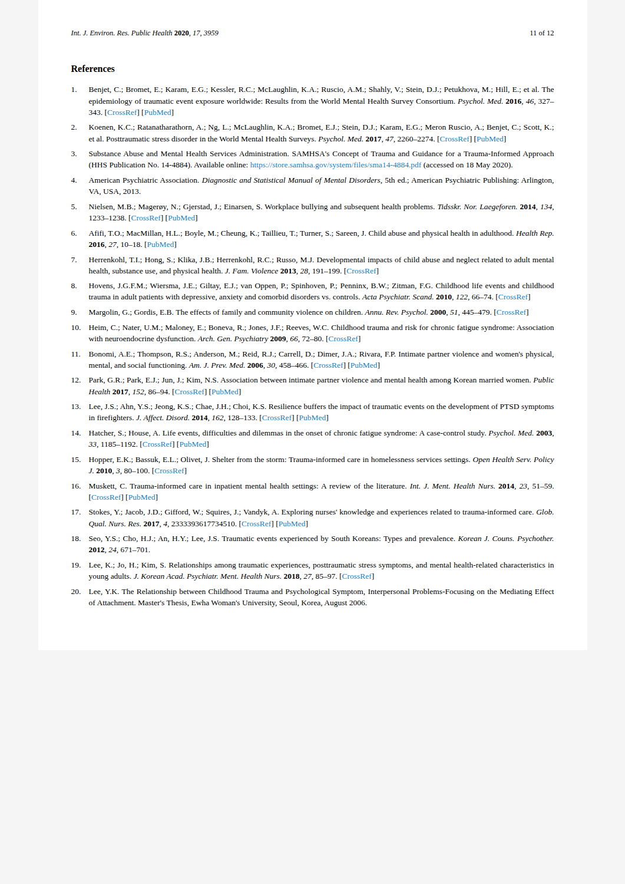Int. J. Environ. Res. Public Health 2020, 17, 3959
11 of 12
References
Benjet, C.; Bromet, E.; Karam, E.G.; Kessler, R.C.; McLaughlin, K.A.; Ruscio, A.M.; Shahly, V.; Stein, D.J.; Petukhova, M.; Hill, E.; et al. The epidemiology of traumatic event exposure worldwide: Results from the World Mental Health Survey Consortium. Psychol. Med. 2016, 46, 327–343. [CrossRef] [PubMed]
Koenen, K.C.; Ratanatharathorn, A.; Ng, L.; McLaughlin, K.A.; Bromet, E.J.; Stein, D.J.; Karam, E.G.; Meron Ruscio, A.; Benjet, C.; Scott, K.; et al. Posttraumatic stress disorder in the World Mental Health Surveys. Psychol. Med. 2017, 47, 2260–2274. [CrossRef] [PubMed]
Substance Abuse and Mental Health Services Administration. SAMHSA's Concept of Trauma and Guidance for a Trauma-Informed Approach (HHS Publication No. 14-4884). Available online: https://store.samhsa.gov/system/files/sma14-4884.pdf (accessed on 18 May 2020).
American Psychiatric Association. Diagnostic and Statistical Manual of Mental Disorders, 5th ed.; American Psychiatric Publishing: Arlington, VA, USA, 2013.
Nielsen, M.B.; Magerøy, N.; Gjerstad, J.; Einarsen, S. Workplace bullying and subsequent health problems. Tidsskr. Nor. Laegeforen. 2014, 134, 1233–1238. [CrossRef] [PubMed]
Afifi, T.O.; MacMillan, H.L.; Boyle, M.; Cheung, K.; Taillieu, T.; Turner, S.; Sareen, J. Child abuse and physical health in adulthood. Health Rep. 2016, 27, 10–18. [PubMed]
Herrenkohl, T.I.; Hong, S.; Klika, J.B.; Herrenkohl, R.C.; Russo, M.J. Developmental impacts of child abuse and neglect related to adult mental health, substance use, and physical health. J. Fam. Violence 2013, 28, 191–199. [CrossRef]
Hovens, J.G.F.M.; Wiersma, J.E.; Giltay, E.J.; van Oppen, P.; Spinhoven, P.; Penninx, B.W.; Zitman, F.G. Childhood life events and childhood trauma in adult patients with depressive, anxiety and comorbid disorders vs. controls. Acta Psychiatr. Scand. 2010, 122, 66–74. [CrossRef]
Margolin, G.; Gordis, E.B. The effects of family and community violence on children. Annu. Rev. Psychol. 2000, 51, 445–479. [CrossRef]
Heim, C.; Nater, U.M.; Maloney, E.; Boneva, R.; Jones, J.F.; Reeves, W.C. Childhood trauma and risk for chronic fatigue syndrome: Association with neuroendocrine dysfunction. Arch. Gen. Psychiatry 2009, 66, 72–80. [CrossRef]
Bonomi, A.E.; Thompson, R.S.; Anderson, M.; Reid, R.J.; Carrell, D.; Dimer, J.A.; Rivara, F.P. Intimate partner violence and women's physical, mental, and social functioning. Am. J. Prev. Med. 2006, 30, 458–466. [CrossRef] [PubMed]
Park, G.R.; Park, E.J.; Jun, J.; Kim, N.S. Association between intimate partner violence and mental health among Korean married women. Public Health 2017, 152, 86–94. [CrossRef] [PubMed]
Lee, J.S.; Ahn, Y.S.; Jeong, K.S.; Chae, J.H.; Choi, K.S. Resilience buffers the impact of traumatic events on the development of PTSD symptoms in firefighters. J. Affect. Disord. 2014, 162, 128–133. [CrossRef] [PubMed]
Hatcher, S.; House, A. Life events, difficulties and dilemmas in the onset of chronic fatigue syndrome: A case-control study. Psychol. Med. 2003, 33, 1185–1192. [CrossRef] [PubMed]
Hopper, E.K.; Bassuk, E.L.; Olivet, J. Shelter from the storm: Trauma-informed care in homelessness services settings. Open Health Serv. Policy J. 2010, 3, 80–100. [CrossRef]
Muskett, C. Trauma-informed care in inpatient mental health settings: A review of the literature. Int. J. Ment. Health Nurs. 2014, 23, 51–59. [CrossRef] [PubMed]
Stokes, Y.; Jacob, J.D.; Gifford, W.; Squires, J.; Vandyk, A. Exploring nurses' knowledge and experiences related to trauma-informed care. Glob. Qual. Nurs. Res. 2017, 4, 2333393617734510. [CrossRef] [PubMed]
Seo, Y.S.; Cho, H.J.; An, H.Y.; Lee, J.S. Traumatic events experienced by South Koreans: Types and prevalence. Korean J. Couns. Psychother. 2012, 24, 671–701.
Lee, K.; Jo, H.; Kim, S. Relationships among traumatic experiences, posttraumatic stress symptoms, and mental health-related characteristics in young adults. J. Korean Acad. Psychiatr. Ment. Health Nurs. 2018, 27, 85–97. [CrossRef]
Lee, Y.K. The Relationship between Childhood Trauma and Psychological Symptom, Interpersonal Problems-Focusing on the Mediating Effect of Attachment. Master's Thesis, Ewha Woman's University, Seoul, Korea, August 2006.